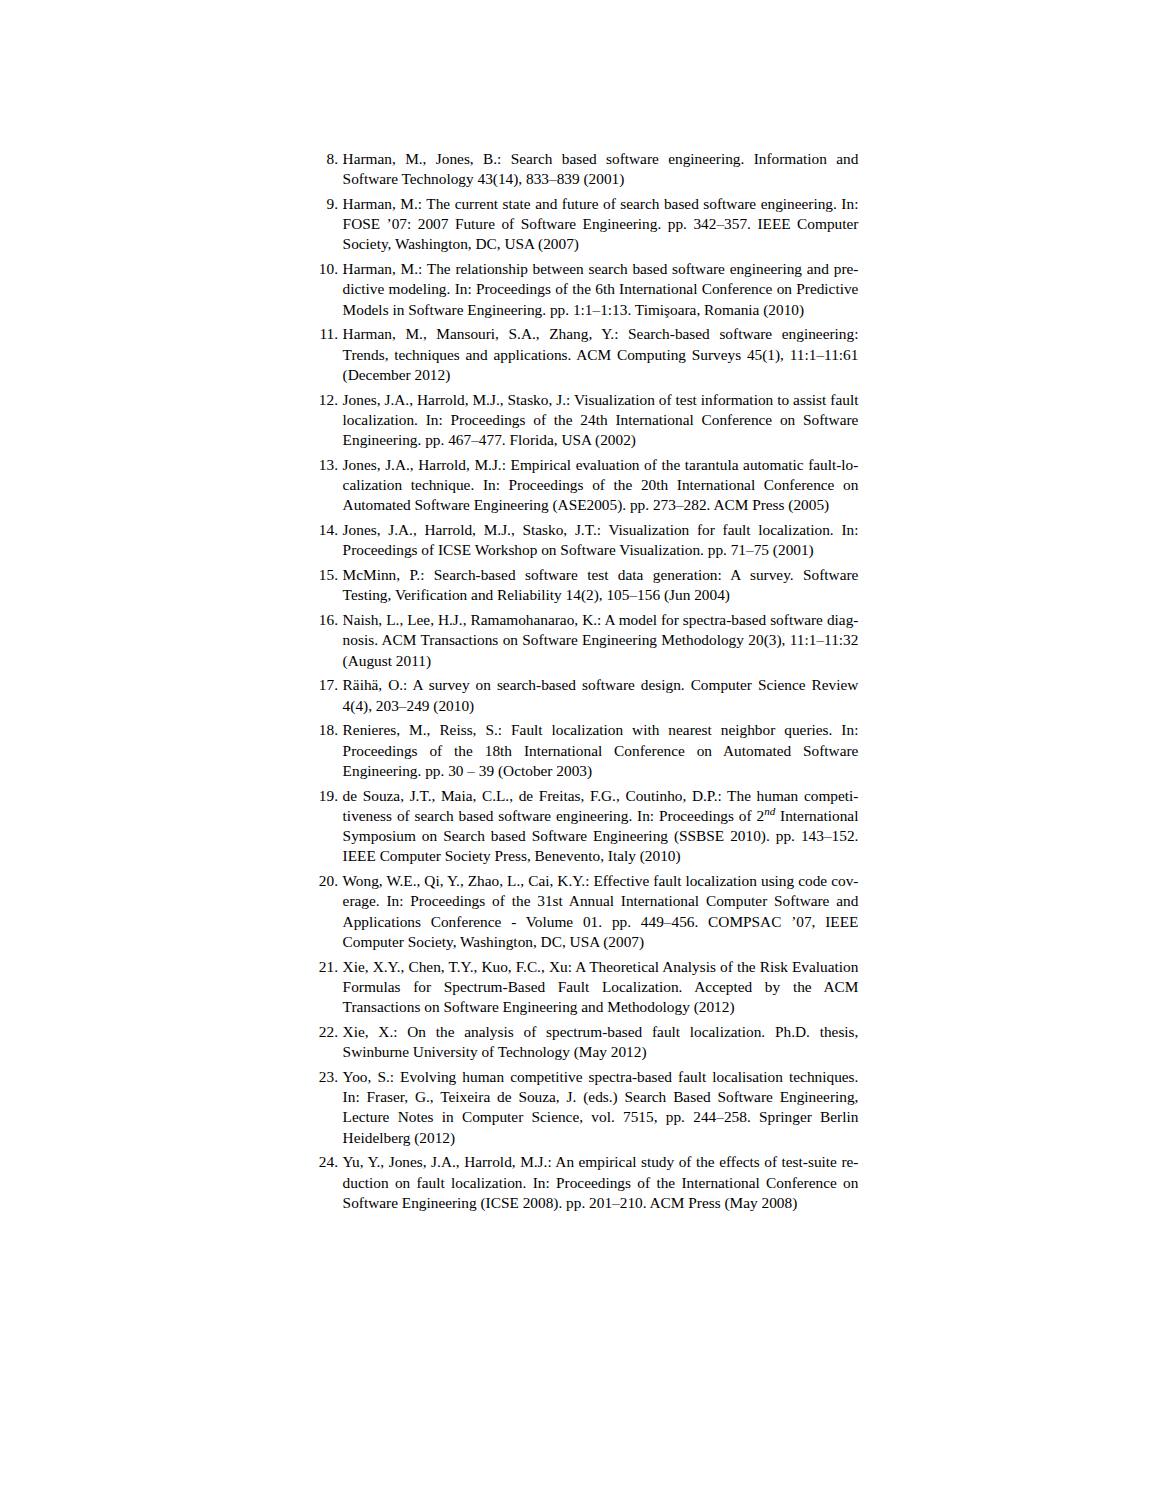Harman, M., Jones, B.: Search based software engineering. Information and Software Technology 43(14), 833–839 (2001)
Harman, M.: The current state and future of search based software engineering. In: FOSE ’07: 2007 Future of Software Engineering. pp. 342–357. IEEE Computer Society, Washington, DC, USA (2007)
Harman, M.: The relationship between search based software engineering and predictive modeling. In: Proceedings of the 6th International Conference on Predictive Models in Software Engineering. pp. 1:1–1:13. Timişoara, Romania (2010)
Harman, M., Mansouri, S.A., Zhang, Y.: Search-based software engineering: Trends, techniques and applications. ACM Computing Surveys 45(1), 11:1–11:61 (December 2012)
Jones, J.A., Harrold, M.J., Stasko, J.: Visualization of test information to assist fault localization. In: Proceedings of the 24th International Conference on Software Engineering. pp. 467–477. Florida, USA (2002)
Jones, J.A., Harrold, M.J.: Empirical evaluation of the tarantula automatic fault-localization technique. In: Proceedings of the 20th International Conference on Automated Software Engineering (ASE2005). pp. 273–282. ACM Press (2005)
Jones, J.A., Harrold, M.J., Stasko, J.T.: Visualization for fault localization. In: Proceedings of ICSE Workshop on Software Visualization. pp. 71–75 (2001)
McMinn, P.: Search-based software test data generation: A survey. Software Testing, Verification and Reliability 14(2), 105–156 (Jun 2004)
Naish, L., Lee, H.J., Ramamohanarao, K.: A model for spectra-based software diagnosis. ACM Transactions on Software Engineering Methodology 20(3), 11:1–11:32 (August 2011)
Räihä, O.: A survey on search-based software design. Computer Science Review 4(4), 203–249 (2010)
Renieres, M., Reiss, S.: Fault localization with nearest neighbor queries. In: Proceedings of the 18th International Conference on Automated Software Engineering. pp. 30 – 39 (October 2003)
de Souza, J.T., Maia, C.L., de Freitas, F.G., Coutinho, D.P.: The human competitiveness of search based software engineering. In: Proceedings of 2nd International Symposium on Search based Software Engineering (SSBSE 2010). pp. 143–152. IEEE Computer Society Press, Benevento, Italy (2010)
Wong, W.E., Qi, Y., Zhao, L., Cai, K.Y.: Effective fault localization using code coverage. In: Proceedings of the 31st Annual International Computer Software and Applications Conference - Volume 01. pp. 449–456. COMPSAC ’07, IEEE Computer Society, Washington, DC, USA (2007)
Xie, X.Y., Chen, T.Y., Kuo, F.C., Xu: A Theoretical Analysis of the Risk Evaluation Formulas for Spectrum-Based Fault Localization. Accepted by the ACM Transactions on Software Engineering and Methodology (2012)
Xie, X.: On the analysis of spectrum-based fault localization. Ph.D. thesis, Swinburne University of Technology (May 2012)
Yoo, S.: Evolving human competitive spectra-based fault localisation techniques. In: Fraser, G., Teixeira de Souza, J. (eds.) Search Based Software Engineering, Lecture Notes in Computer Science, vol. 7515, pp. 244–258. Springer Berlin Heidelberg (2012)
Yu, Y., Jones, J.A., Harrold, M.J.: An empirical study of the effects of test-suite reduction on fault localization. In: Proceedings of the International Conference on Software Engineering (ICSE 2008). pp. 201–210. ACM Press (May 2008)